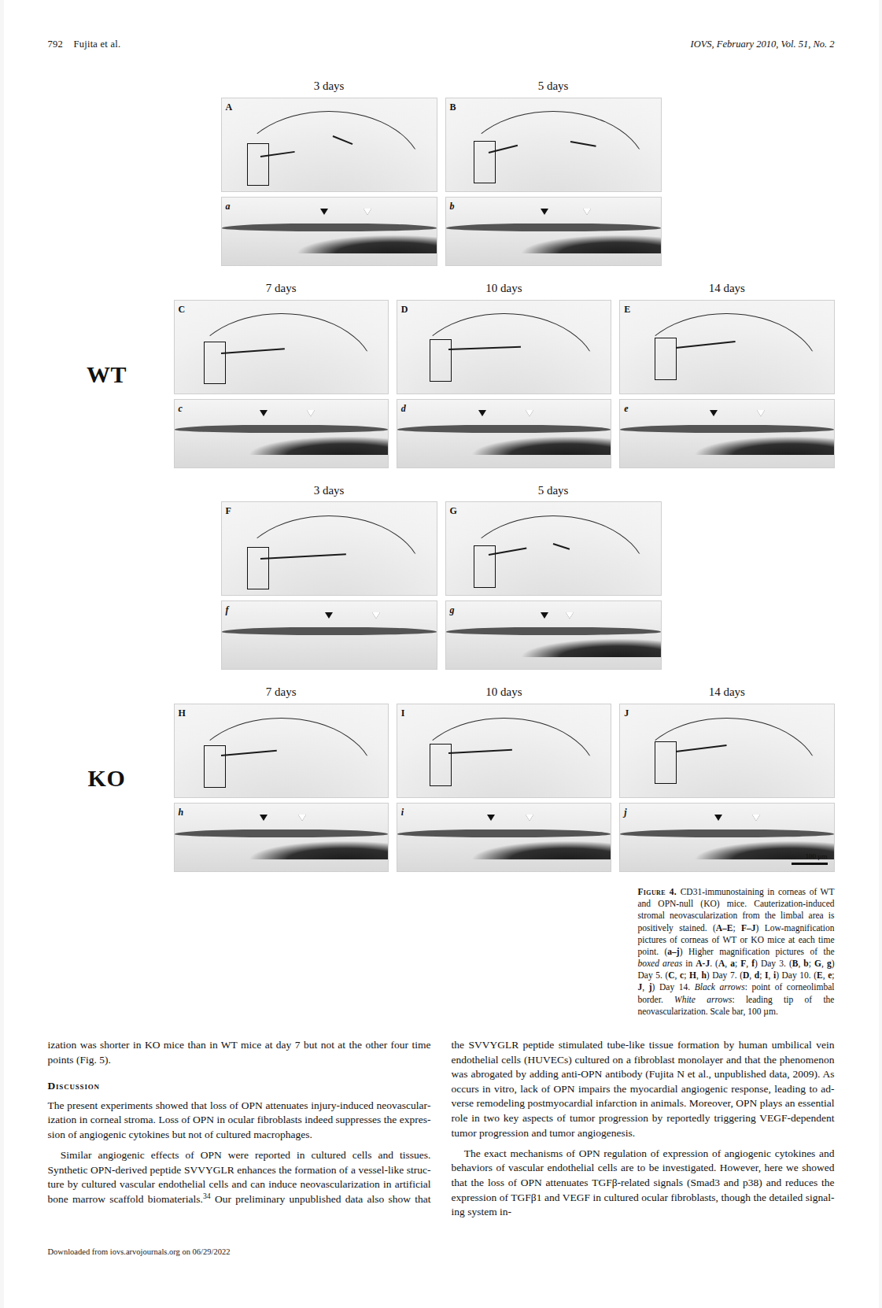792 Fujita et al.
IOVS, February 2010, Vol. 51, No. 2
3 days
5 days
A
a
B
b
WT
7 days
10 days
14 days
C
c
D
d
E
e
3 days
5 days
F
f
G
g
KO
7 days
10 days
14 days
H
h
I
i
J
j
100 µm
Figure 4. CD31-immunostaining in corneas of WT and OPN-null (KO) mice. Cauterization-induced stromal neovascularization from the limbal area is positively stained. (A–E; F–J) Low-magnification pictures of corneas of WT or KO mice at each time point. (a–j) Higher magnification pictures of the boxed areas in A-J. (A, a; F, f) Day 3. (B, b; G, g) Day 5. (C, c; H, h) Day 7. (D, d; I, i) Day 10. (E, e; J, j) Day 14. Black arrows: point of corneolimbal border. White arrows: leading tip of the neovascularization. Scale bar, 100 µm.
ization was shorter in KO mice than in WT mice at day 7 but not at the other four time points (Fig. 5).
Discussion
The present experiments showed that loss of OPN attenuates injury-induced neovascularization in corneal stroma. Loss of OPN in ocular fibroblasts indeed suppresses the expression of angiogenic cytokines but not of cultured macrophages.
Similar angiogenic effects of OPN were reported in cultured cells and tissues. Synthetic OPN-derived peptide SVVYGLR enhances the formation of a vessel-like structure by cultured vascular endothelial cells and can induce neovascularization in artificial bone marrow scaffold biomaterials.34 Our preliminary unpublished data also show that the SVVYGLR peptide stimulated tube-like tissue formation by human umbilical vein endothelial cells (HUVECs) cultured on a fibroblast monolayer and that the phenomenon was abrogated by adding anti-OPN antibody (Fujita N et al., unpublished data, 2009). As occurs in vitro, lack of OPN impairs the myocardial angiogenic response, leading to adverse remodeling postmyocardial infarction in animals. Moreover, OPN plays an essential role in two key aspects of tumor progression by reportedly triggering VEGF-dependent tumor progression and tumor angiogenesis.
The exact mechanisms of OPN regulation of expression of angiogenic cytokines and behaviors of vascular endothelial cells are to be investigated. However, here we showed that the loss of OPN attenuates TGFβ-related signals (Smad3 and p38) and reduces the expression of TGFβ1 and VEGF in cultured ocular fibroblasts, though the detailed signaling system in-
Downloaded from iovs.arvojournals.org on 06/29/2022